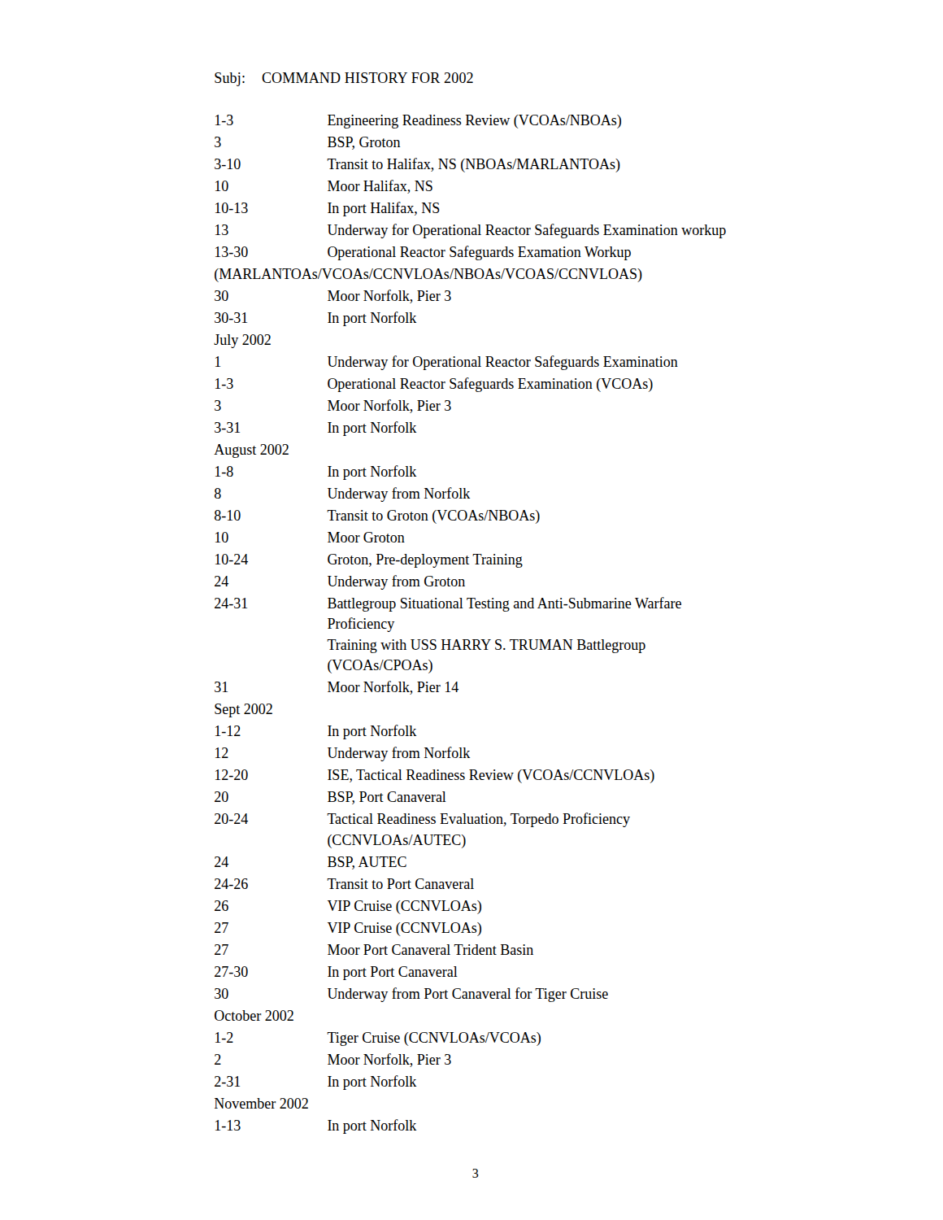Subj: COMMAND HISTORY FOR 2002
| 1-3 | Engineering Readiness Review (VCOAs/NBOAs) |
| 3 | BSP, Groton |
| 3-10 | Transit to Halifax, NS (NBOAs/MARLANTOAs) |
| 10 | Moor Halifax, NS |
| 10-13 | In port Halifax, NS |
| 13 | Underway for Operational Reactor Safeguards Examination workup |
| 13-30 | Operational Reactor Safeguards Examation Workup |
| (MARLANTOAs/VCOAs/CCNVLOAs/NBOAs/VCOAS/CCNVLOAS) |
| 30 | Moor Norfolk, Pier 3 |
| 30-31 | In port Norfolk |
| July 2002 | |
| 1 | Underway for Operational Reactor Safeguards Examination |
| 1-3 | Operational Reactor Safeguards Examination (VCOAs) |
| 3 | Moor Norfolk, Pier 3 |
| 3-31 | In port Norfolk |
| August 2002 | |
| 1-8 | In port Norfolk |
| 8 | Underway from Norfolk |
| 8-10 | Transit to Groton (VCOAs/NBOAs) |
| 10 | Moor Groton |
| 10-24 | Groton, Pre-deployment Training |
| 24 | Underway from Groton |
| 24-31 | Battlegroup Situational Testing and Anti-Submarine Warfare Proficiency Training with USS HARRY S. TRUMAN Battlegroup (VCOAs/CPOAs) |
| 31 | Moor Norfolk, Pier 14 |
| Sept 2002 | |
| 1-12 | In port Norfolk |
| 12 | Underway from Norfolk |
| 12-20 | ISE, Tactical Readiness Review (VCOAs/CCNVLOAs) |
| 20 | BSP, Port Canaveral |
| 20-24 | Tactical Readiness Evaluation, Torpedo Proficiency (CCNVLOAs/AUTEC) |
| 24 | BSP, AUTEC |
| 24-26 | Transit to Port Canaveral |
| 26 | VIP Cruise (CCNVLOAs) |
| 27 | VIP Cruise (CCNVLOAs) |
| 27 | Moor Port Canaveral Trident Basin |
| 27-30 | In port Port Canaveral |
| 30 | Underway from Port Canaveral for Tiger Cruise |
| October 2002 | |
| 1-2 | Tiger Cruise (CCNVLOAs/VCOAs) |
| 2 | Moor Norfolk, Pier 3 |
| 2-31 | In port Norfolk |
| November 2002 | |
| 1-13 | In port Norfolk |
3